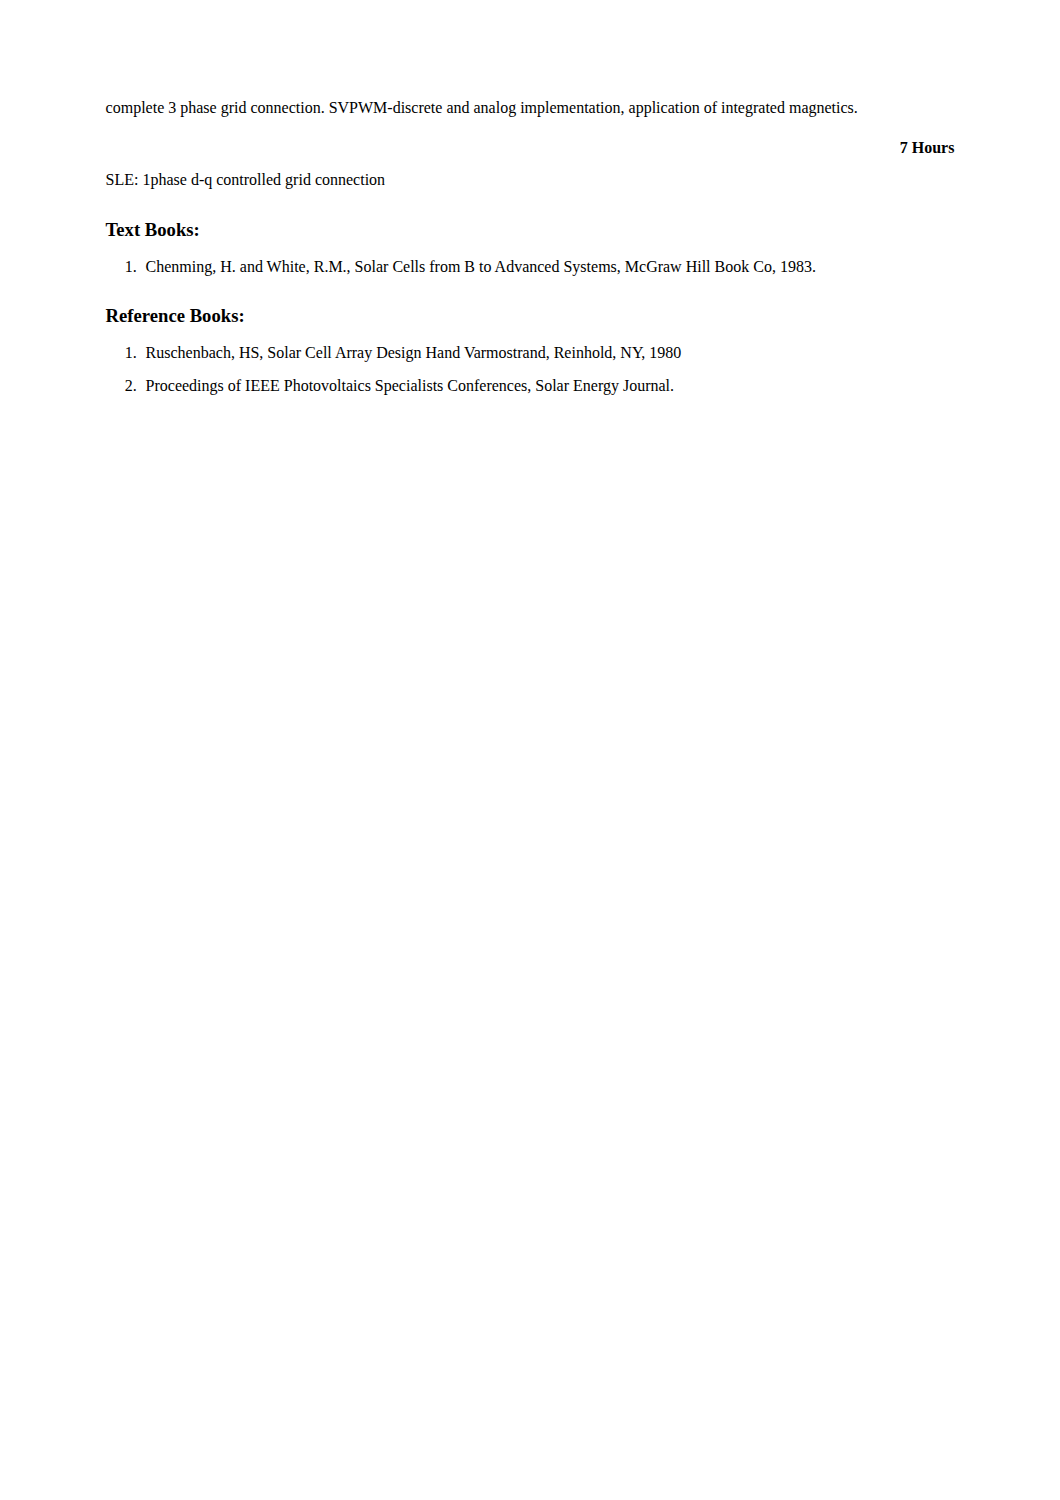complete 3 phase grid connection. SVPWM-discrete and analog implementation, application of integrated magnetics.
7 Hours
SLE: 1phase d-q controlled grid connection
Text Books:
Chenming, H. and White, R.M., Solar Cells from B to Advanced Systems, McGraw Hill Book Co, 1983.
Reference Books:
Ruschenbach, HS, Solar Cell Array Design Hand Varmostrand, Reinhold, NY, 1980
Proceedings of IEEE Photovoltaics Specialists Conferences, Solar Energy Journal.